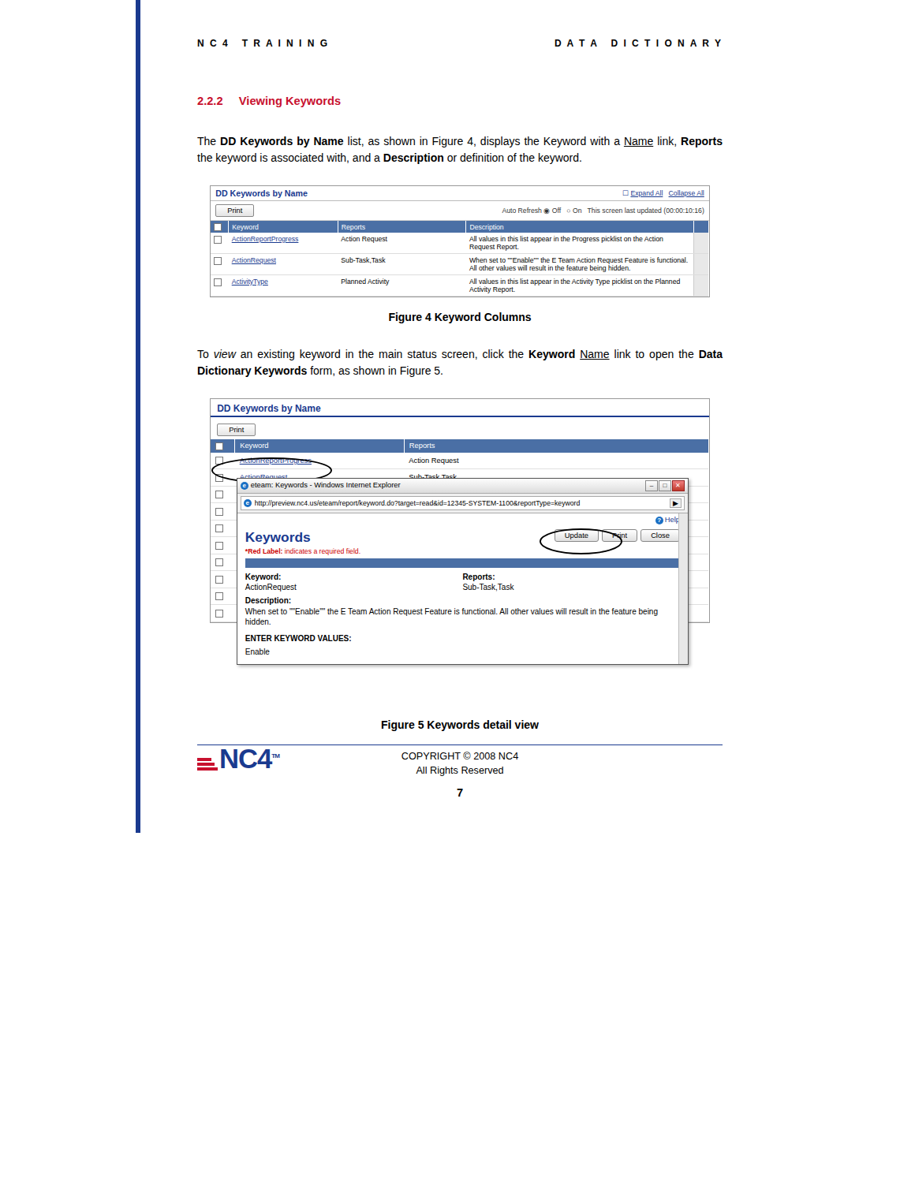N C 4 T R A I N I N G
D A T A D I C T I O N A R Y
2.2.2 Viewing Keywords
The DD Keywords by Name list, as shown in Figure 4, displays the Keyword with a Name link, Reports the keyword is associated with, and a Description or definition of the keyword.
DD Keywords by Name
☐ Expand All Collapse All
Print
Auto Refresh ◉ Off ○ On This screen last updated (00:00:10:16)
| | Keyword | Reports | Description | |
| --- | --- | --- | --- | --- |
| | ActionReportProgress | Action Request | All values in this list appear in the Progress picklist on the Action Request Report. | |
| | ActionRequest | Sub-Task,Task | When set to ""Enable"" the E Team Action Request Feature is functional. All other values will result in the feature being hidden. | |
| | ActivityType | Planned Activity | All values in this list appear in the Activity Type picklist on the Planned Activity Report. | |
Figure 4 Keyword Columns
To view an existing keyword in the main status screen, click the Keyword Name link to open the Data Dictionary Keywords form, as shown in Figure 5.
DD Keywords by Name
Print
| | Keyword | Reports |
| --- | --- | --- |
| | ActionReportProgress | Action Request |
| | ActionRequest | Sub-Task,Task |
eeteam: Keywords - Windows Internet Explorer
–□✕
e http://preview.nc4.us/eteam/report/keyword.do?target=read&id=12345-SYSTEM-1100&reportType=keyword ▶
?Help
Keywords
Update Print Close
*Red Label: indicates a required field.
Keyword:
Reports:
ActionRequest
Sub-Task,Task
Description:
When set to ""Enable"" the E Team Action Request Feature is functional. All other values will result in the feature being hidden.
ENTER KEYWORD VALUES:
Enable
Figure 5 Keywords detail view
NC4TM
COPYRIGHT © 2008 NC4
All Rights Reserved
7